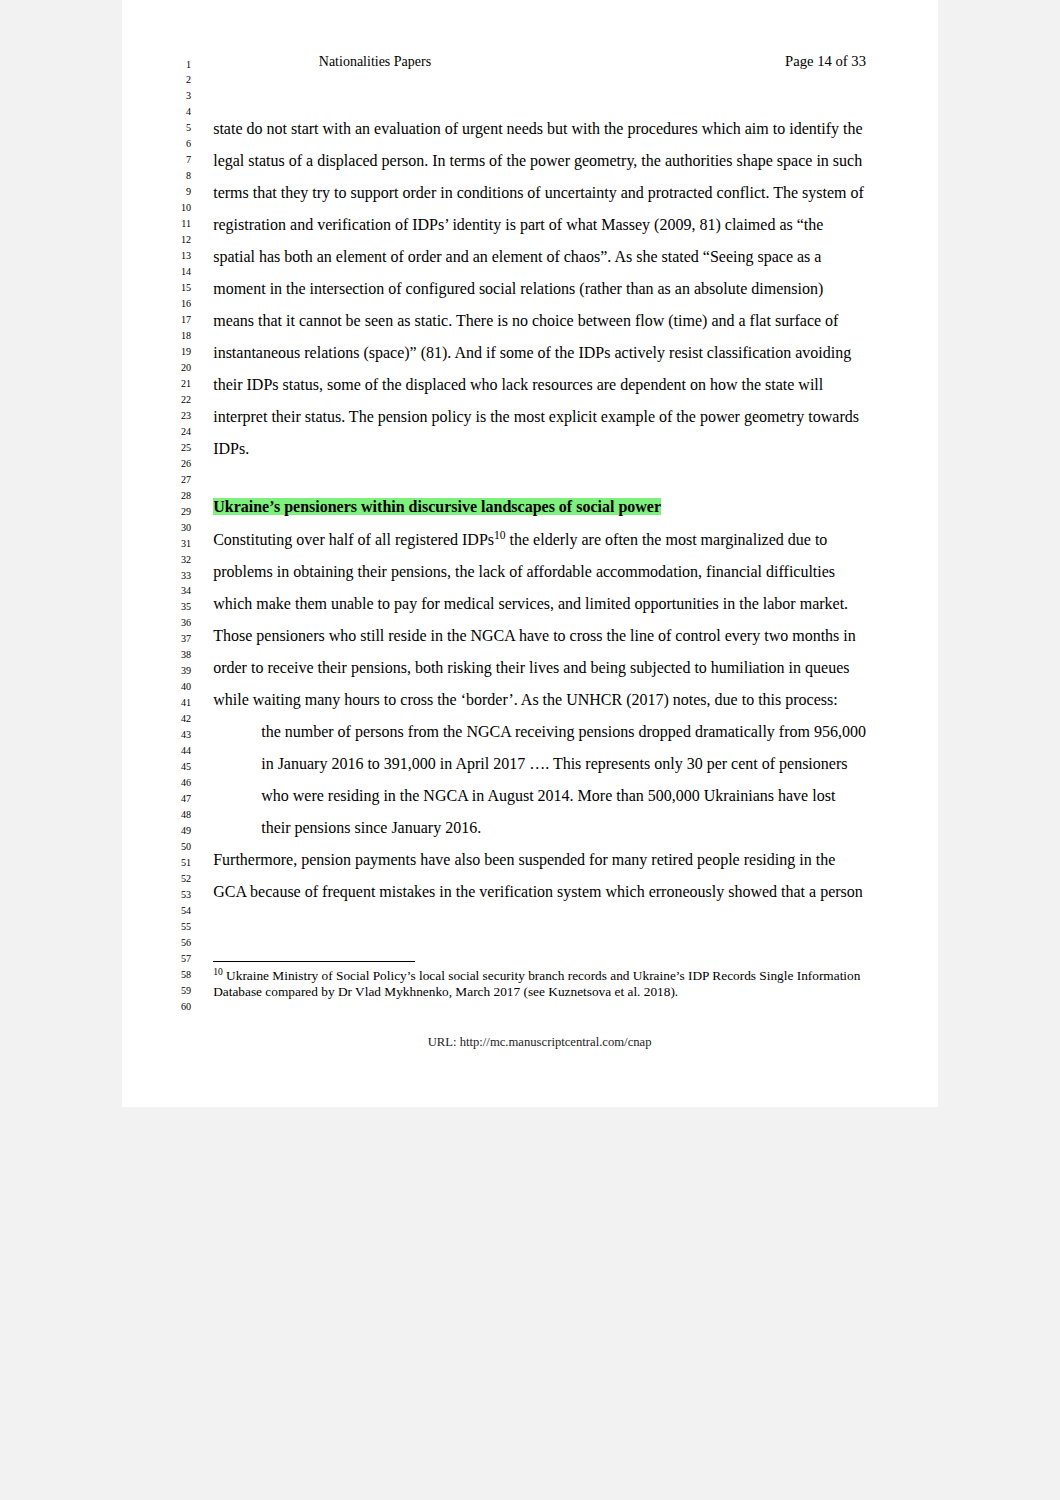12345 678910 1112131415 1617181920 2122232425 2627282930 3132333435 3637383940 4142434445 4647484950 5152535455 5657585960
Nationalities Papers Page 14 of 33
state do not start with an evaluation of urgent needs but with the procedures which aim to identify the legal status of a displaced person. In terms of the power geometry, the authorities shape space in such terms that they try to support order in conditions of uncertainty and protracted conflict. The system of registration and verification of IDPs’ identity is part of what Massey (2009, 81) claimed as “the spatial has both an element of order and an element of chaos”. As she stated “Seeing space as a moment in the intersection of configured social relations (rather than as an absolute dimension) means that it cannot be seen as static. There is no choice between flow (time) and a flat surface of instantaneous relations (space)” (81). And if some of the IDPs actively resist classification avoiding their IDPs status, some of the displaced who lack resources are dependent on how the state will interpret their status. The pension policy is the most explicit example of the power geometry towards IDPs.
Ukraine’s pensioners within discursive landscapes of social power
Constituting over half of all registered IDPs10 the elderly are often the most marginalized due to problems in obtaining their pensions, the lack of affordable accommodation, financial difficulties which make them unable to pay for medical services, and limited opportunities in the labor market. Those pensioners who still reside in the NGCA have to cross the line of control every two months in order to receive their pensions, both risking their lives and being subjected to humiliation in queues while waiting many hours to cross the ‘border’. As the UNHCR (2017) notes, due to this process:
the number of persons from the NGCA receiving pensions dropped dramatically from 956,000 in January 2016 to 391,000 in April 2017 …. This represents only 30 per cent of pensioners who were residing in the NGCA in August 2014. More than 500,000 Ukrainians have lost their pensions since January 2016.
Furthermore, pension payments have also been suspended for many retired people residing in the GCA because of frequent mistakes in the verification system which erroneously showed that a person
10 Ukraine Ministry of Social Policy’s local social security branch records and Ukraine’s IDP Records Single Information Database compared by Dr Vlad Mykhnenko, March 2017 (see Kuznetsova et al. 2018).
URL: http://mc.manuscriptcentral.com/cnap